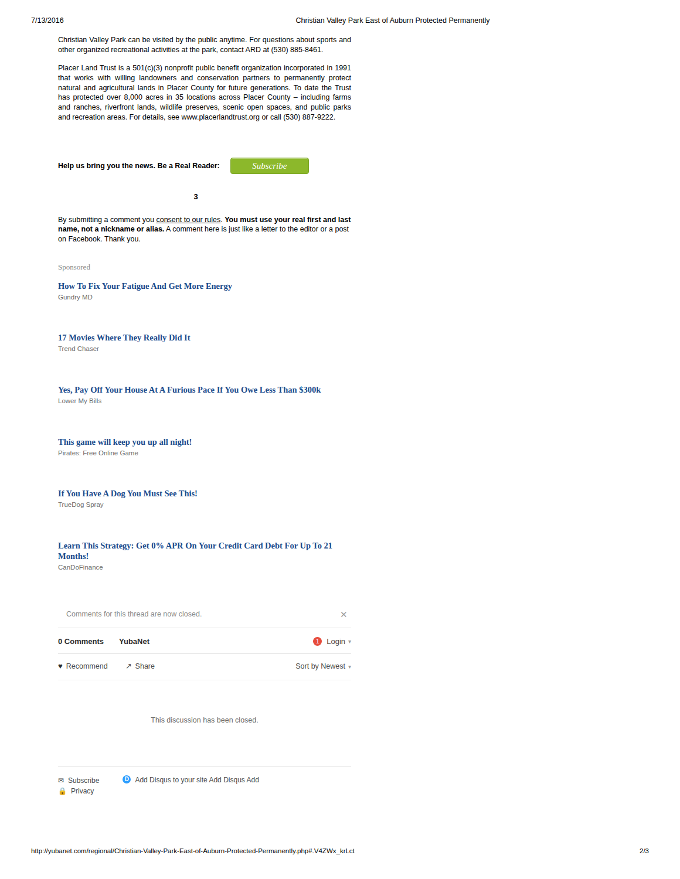7/13/2016
Christian Valley Park East of Auburn Protected Permanently
Christian Valley Park can be visited by the public anytime. For questions about sports and other organized recreational activities at the park, contact ARD at (530) 885-8461.
Placer Land Trust is a 501(c)(3) nonprofit public benefit organization incorporated in 1991 that works with willing landowners and conservation partners to permanently protect natural and agricultural lands in Placer County for future generations. To date the Trust has protected over 8,000 acres in 35 locations across Placer County – including farms and ranches, riverfront lands, wildlife preserves, scenic open spaces, and public parks and recreation areas. For details, see www.placerlandtrust.org or call (530) 887-9222.
Help us bring you the news. Be a Real Reader: Subscribe
3
By submitting a comment you consent to our rules. You must use your real first and last name, not a nickname or alias. A comment here is just like a letter to the editor or a post on Facebook. Thank you.
Sponsored
How To Fix Your Fatigue And Get More Energy
Gundry MD
17 Movies Where They Really Did It
Trend Chaser
Yes, Pay Off Your House At A Furious Pace If You Owe Less Than $300k
Lower My Bills
This game will keep you up all night!
Pirates: Free Online Game
If You Have A Dog You Must See This!
TrueDog Spray
Learn This Strategy: Get 0% APR On Your Credit Card Debt For Up To 21 Months!
CanDoFinance
Comments for this thread are now closed. ✕
0 Comments YubaNet 1 Login▾
♥Recommend ↗Share Sort by Newest▾
This discussion has been closed.
✉Subscribe
🔒Privacy
DAdd Disqus to your site Add Disqus Add
http://yubanet.com/regional/Christian-Valley-Park-East-of-Auburn-Protected-Permanently.php#.V4ZWx_krLct
2/3